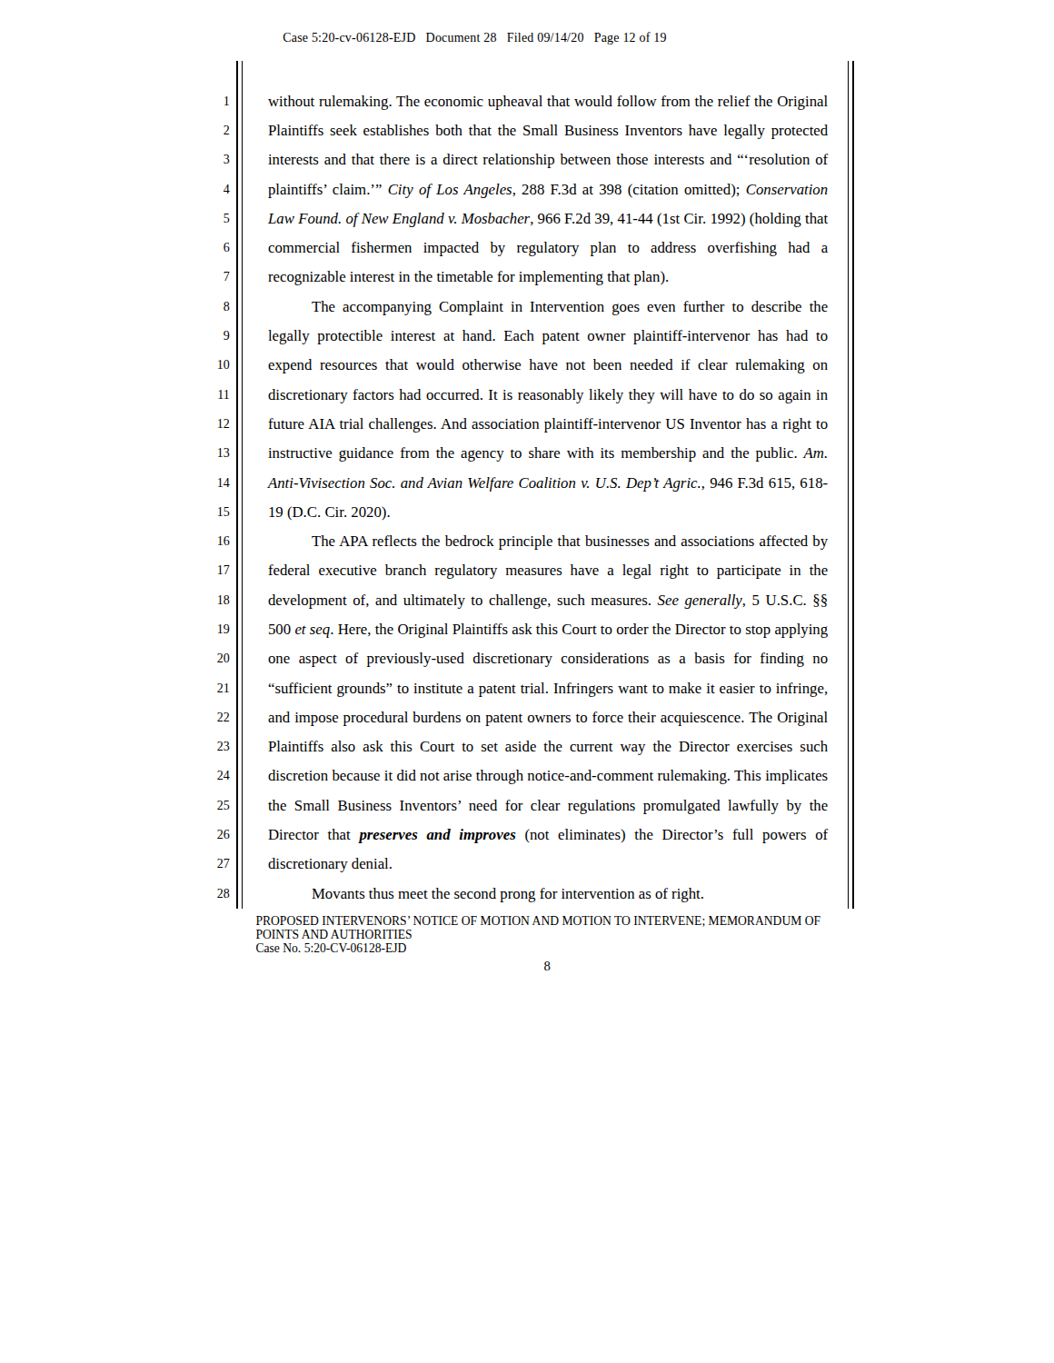Case 5:20-cv-06128-EJD Document 28 Filed 09/14/20 Page 12 of 19
1
2
3
4
5
6
7
8
9
10
11
12
13
14
15
16
17
18
19
20
21
22
23
24
25
26
27
28
without rulemaking. The economic upheaval that would follow from the relief the Original Plaintiffs seek establishes both that the Small Business Inventors have legally protected interests and that there is a direct relationship between those interests and “‘resolution of plaintiffs’ claim.’” City of Los Angeles, 288 F.3d at 398 (citation omitted); Conservation Law Found. of New England v. Mosbacher, 966 F.2d 39, 41-44 (1st Cir. 1992) (holding that commercial fishermen impacted by regulatory plan to address overfishing had a recognizable interest in the timetable for implementing that plan).
The accompanying Complaint in Intervention goes even further to describe the legally protectible interest at hand. Each patent owner plaintiff-intervenor has had to expend resources that would otherwise have not been needed if clear rulemaking on discretionary factors had occurred. It is reasonably likely they will have to do so again in future AIA trial challenges. And association plaintiff-intervenor US Inventor has a right to instructive guidance from the agency to share with its membership and the public. Am. Anti-Vivisection Soc. and Avian Welfare Coalition v. U.S. Dep’t Agric., 946 F.3d 615, 618-19 (D.C. Cir. 2020).
The APA reflects the bedrock principle that businesses and associations affected by federal executive branch regulatory measures have a legal right to participate in the development of, and ultimately to challenge, such measures. See generally, 5 U.S.C. §§ 500 et seq. Here, the Original Plaintiffs ask this Court to order the Director to stop applying one aspect of previously-used discretionary considerations as a basis for finding no “sufficient grounds” to institute a patent trial. Infringers want to make it easier to infringe, and impose procedural burdens on patent owners to force their acquiescence. The Original Plaintiffs also ask this Court to set aside the current way the Director exercises such discretion because it did not arise through notice-and-comment rulemaking. This implicates the Small Business Inventors’ need for clear regulations promulgated lawfully by the Director that preserves and improves (not eliminates) the Director’s full powers of discretionary denial.
Movants thus meet the second prong for intervention as of right.
PROPOSED INTERVENORS’ NOTICE OF MOTION AND MOTION TO INTERVENE; MEMORANDUM OF POINTS AND AUTHORITIES
Case No. 5:20-CV-06128-EJD
8